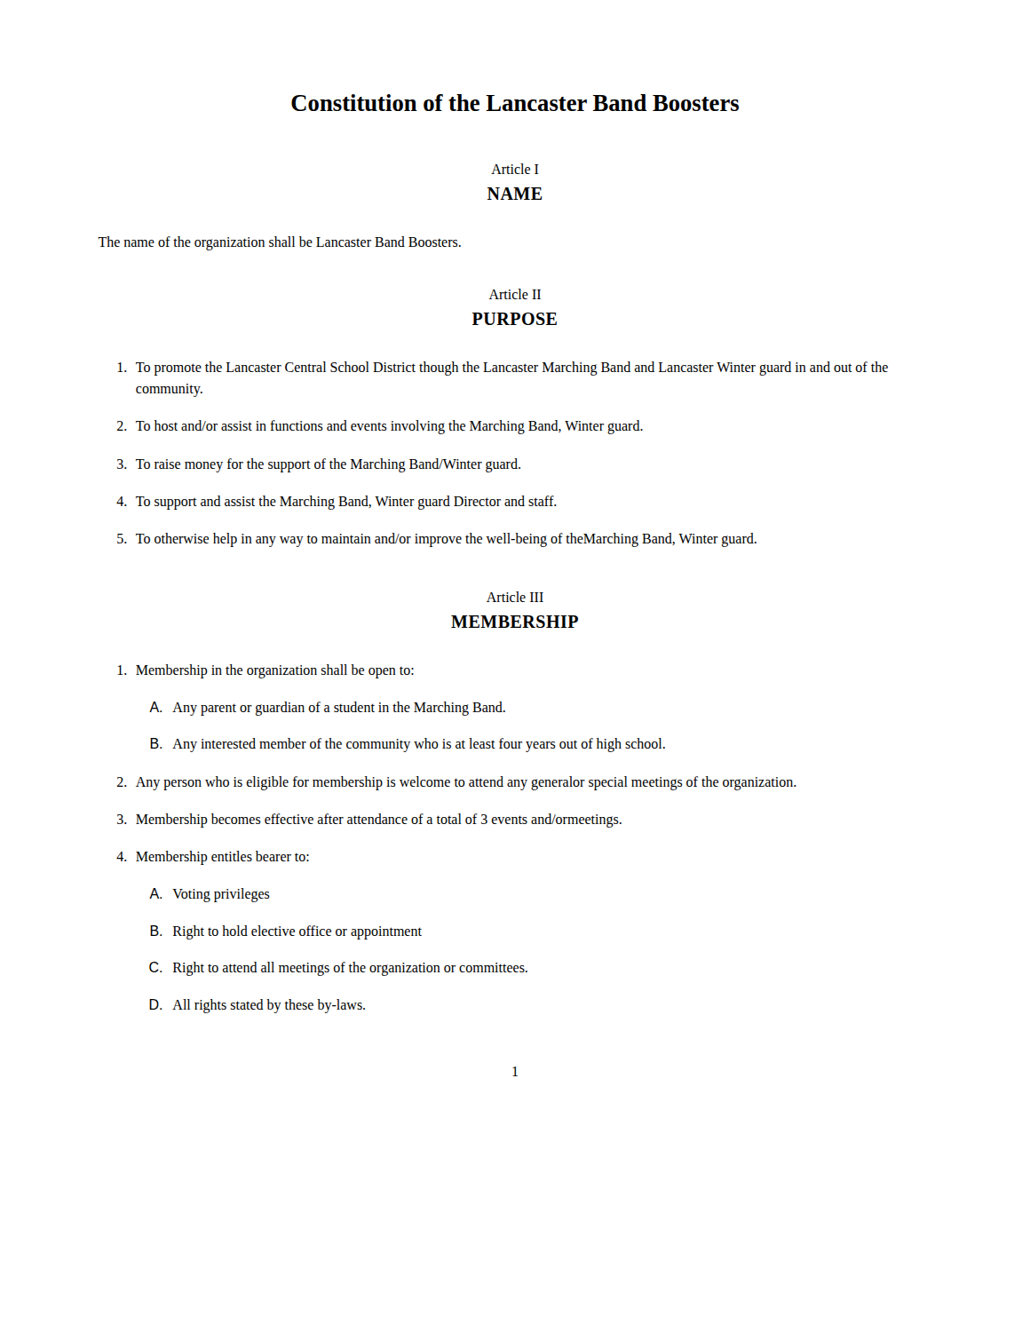Constitution of the Lancaster Band Boosters
Article I
NAME
The name of the organization shall be Lancaster Band Boosters.
Article II
PURPOSE
To promote the Lancaster Central School District though the Lancaster Marching Band and Lancaster Winter guard in and out of the community.
To host and/or assist in functions and events involving the Marching Band, Winter guard.
To raise money for the support of the Marching Band/Winter guard.
To support and assist the Marching Band, Winter guard Director and staff.
To otherwise help in any way to maintain and/or improve the well-being of theMarching Band, Winter guard.
Article III
MEMBERSHIP
Membership in the organization shall be open to:
Any parent or guardian of a student in the Marching Band.
Any interested member of the community who is at least four years out of high school.
Any person who is eligible for membership is welcome to attend any generalor special meetings of the organization.
Membership becomes effective after attendance of a total of 3 events and/ormeetings.
Membership entitles bearer to:
Voting privileges
Right to hold elective office or appointment
Right to attend all meetings of the organization or committees.
All rights stated by these by-laws.
1